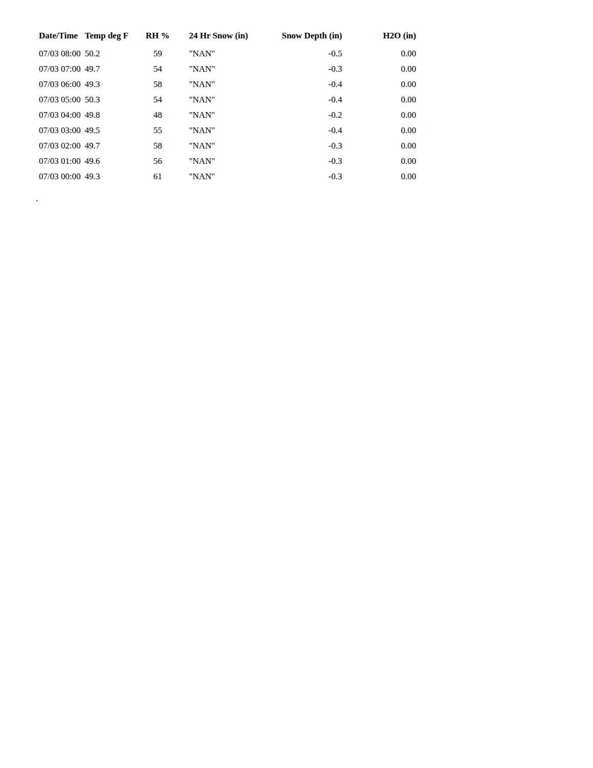| Date/Time | Temp deg F | RH % | 24 Hr Snow (in) | Snow Depth (in) | H2O (in) |
| --- | --- | --- | --- | --- | --- |
| 07/03 08:00 | 50.2 | 59 | "NAN" | -0.5 | 0.00 |
| 07/03 07:00 | 49.7 | 54 | "NAN" | -0.3 | 0.00 |
| 07/03 06:00 | 49.3 | 58 | "NAN" | -0.4 | 0.00 |
| 07/03 05:00 | 50.3 | 54 | "NAN" | -0.4 | 0.00 |
| 07/03 04:00 | 49.8 | 48 | "NAN" | -0.2 | 0.00 |
| 07/03 03:00 | 49.5 | 55 | "NAN" | -0.4 | 0.00 |
| 07/03 02:00 | 49.7 | 58 | "NAN" | -0.3 | 0.00 |
| 07/03 01:00 | 49.6 | 56 | "NAN" | -0.3 | 0.00 |
| 07/03 00:00 | 49.3 | 61 | "NAN" | -0.3 | 0.00 |
.